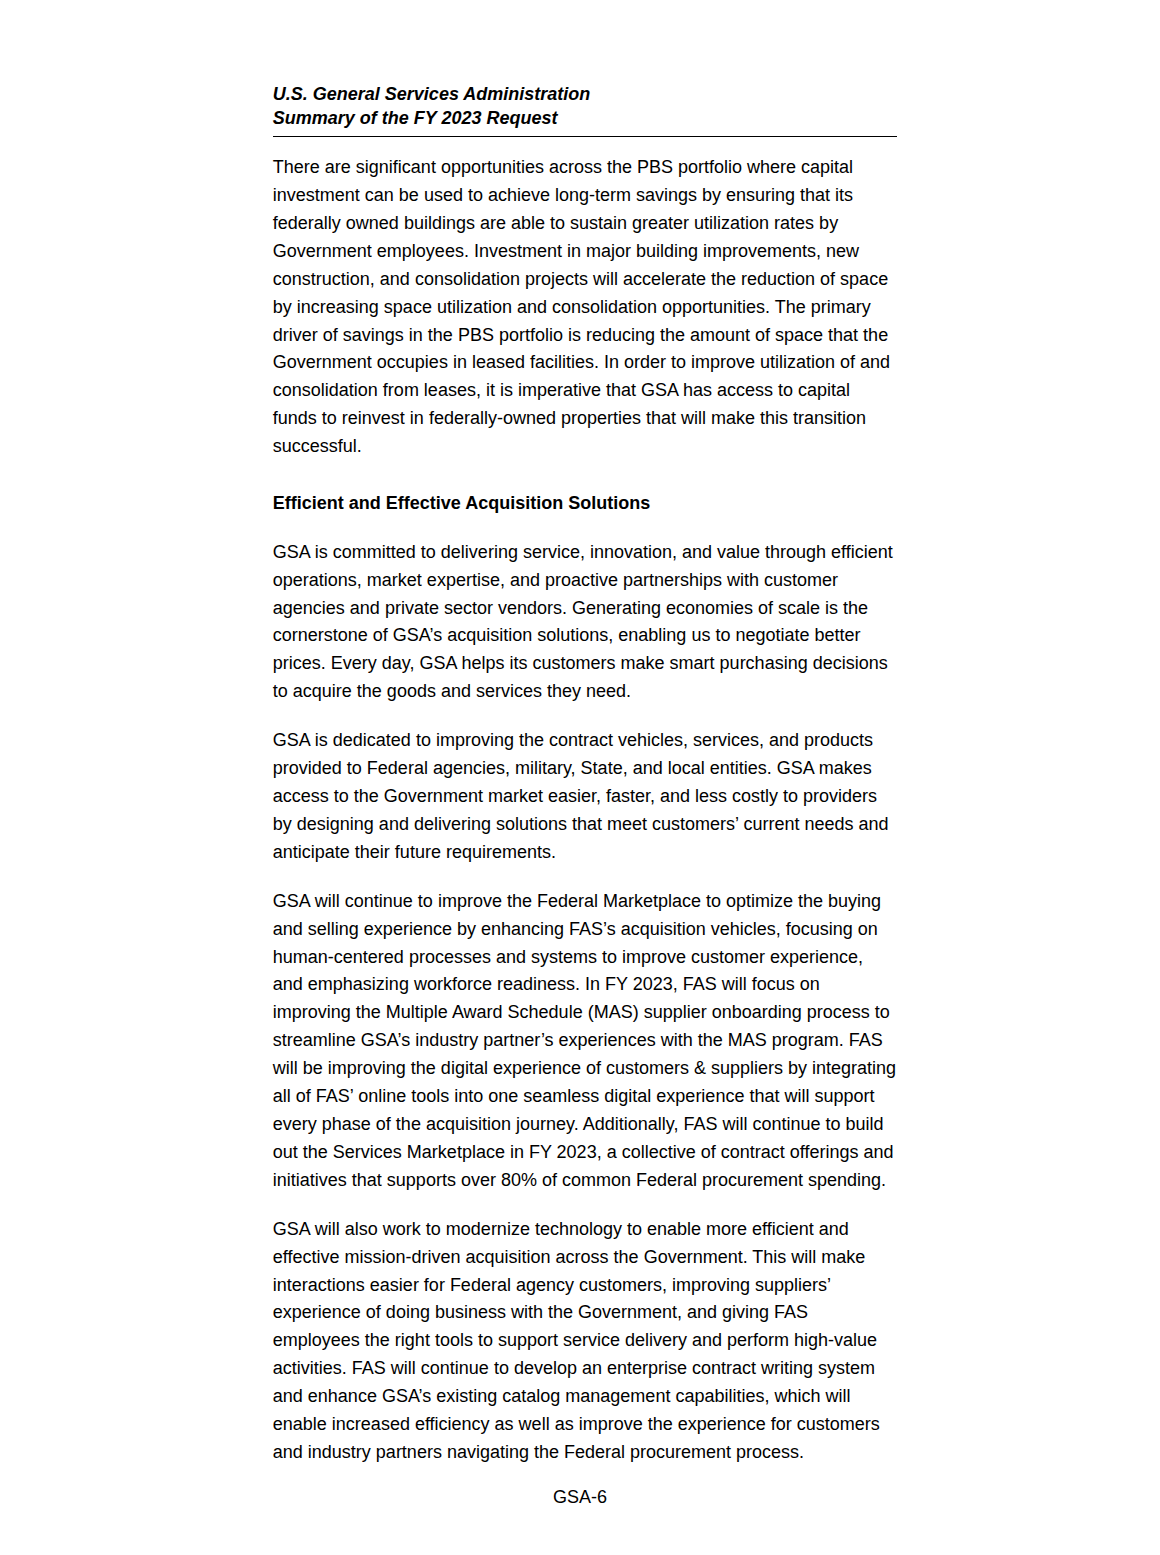U.S. General Services Administration
Summary of the FY 2023 Request
There are significant opportunities across the PBS portfolio where capital investment can be used to achieve long-term savings by ensuring that its federally owned buildings are able to sustain greater utilization rates by Government employees. Investment in major building improvements, new construction, and consolidation projects will accelerate the reduction of space by increasing space utilization and consolidation opportunities. The primary driver of savings in the PBS portfolio is reducing the amount of space that the Government occupies in leased facilities. In order to improve utilization of and consolidation from leases, it is imperative that GSA has access to capital funds to reinvest in federally-owned properties that will make this transition successful.
Efficient and Effective Acquisition Solutions
GSA is committed to delivering service, innovation, and value through efficient operations, market expertise, and proactive partnerships with customer agencies and private sector vendors. Generating economies of scale is the cornerstone of GSA’s acquisition solutions, enabling us to negotiate better prices. Every day, GSA helps its customers make smart purchasing decisions to acquire the goods and services they need.
GSA is dedicated to improving the contract vehicles, services, and products provided to Federal agencies, military, State, and local entities. GSA makes access to the Government market easier, faster, and less costly to providers by designing and delivering solutions that meet customers’ current needs and anticipate their future requirements.
GSA will continue to improve the Federal Marketplace to optimize the buying and selling experience by enhancing FAS’s acquisition vehicles, focusing on human-centered processes and systems to improve customer experience, and emphasizing workforce readiness. In FY 2023, FAS will focus on improving the Multiple Award Schedule (MAS) supplier onboarding process to streamline GSA’s industry partner’s experiences with the MAS program. FAS will be improving the digital experience of customers & suppliers by integrating all of FAS’ online tools into one seamless digital experience that will support every phase of the acquisition journey. Additionally, FAS will continue to build out the Services Marketplace in FY 2023, a collective of contract offerings and initiatives that supports over 80% of common Federal procurement spending.
GSA will also work to modernize technology to enable more efficient and effective mission-driven acquisition across the Government. This will make interactions easier for Federal agency customers, improving suppliers’ experience of doing business with the Government, and giving FAS employees the right tools to support service delivery and perform high-value activities. FAS will continue to develop an enterprise contract writing system and enhance GSA’s existing catalog management capabilities, which will enable increased efficiency as well as improve the experience for customers and industry partners navigating the Federal procurement process.
GSA-6